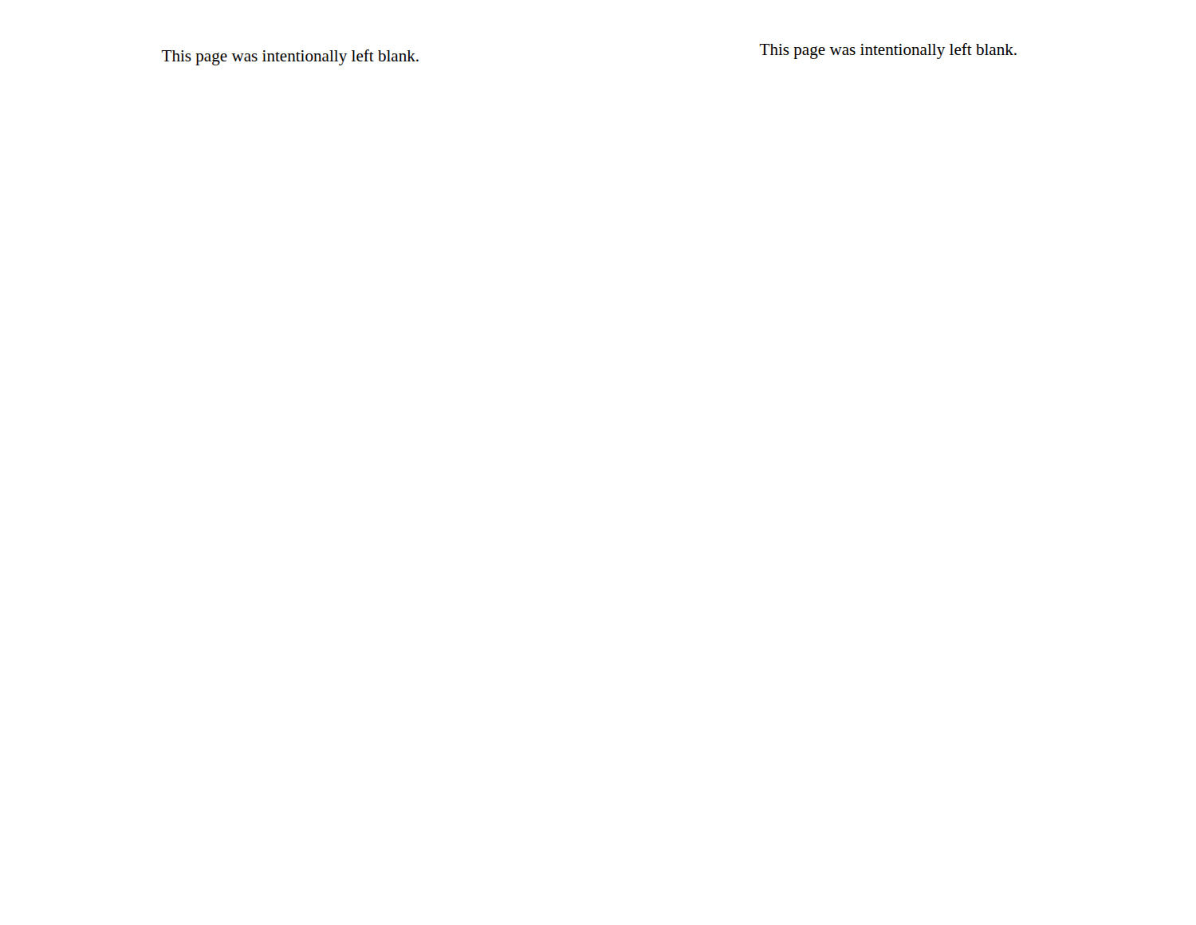This page was intentionally left blank.
This page was intentionally left blank.